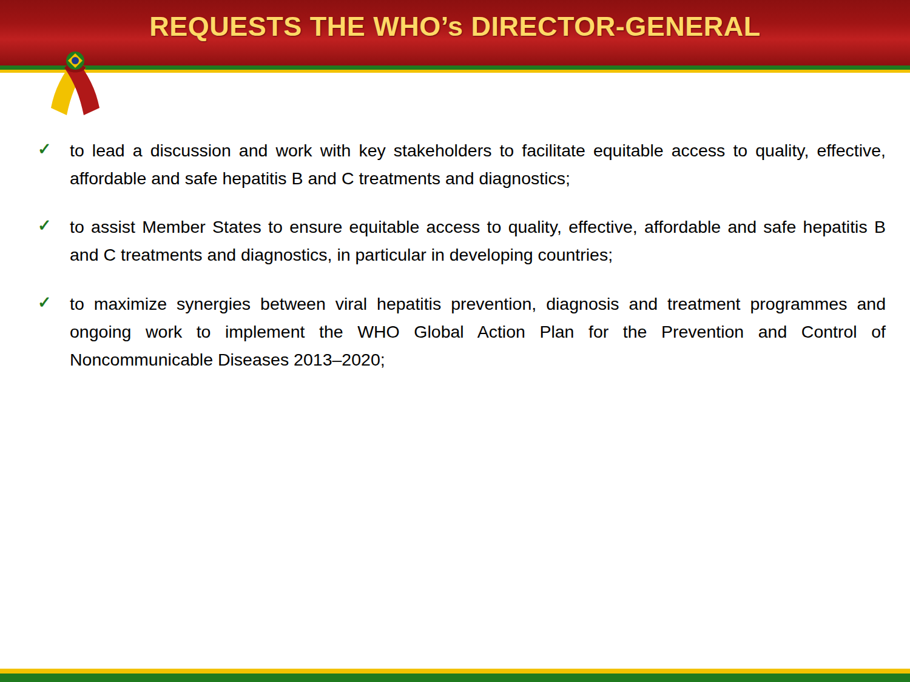REQUESTS THE WHO’s DIRECTOR-GENERAL
to lead a discussion and work with key stakeholders to facilitate equitable access to quality, effective, affordable and safe hepatitis B and C treatments and diagnostics;
to assist Member States to ensure equitable access to quality, effective, affordable and safe hepatitis B and C treatments and diagnostics, in particular in developing countries;
to maximize synergies between viral hepatitis prevention, diagnosis and treatment programmes and ongoing work to implement the WHO Global Action Plan for the Prevention and Control of Noncommunicable Diseases 2013–2020;